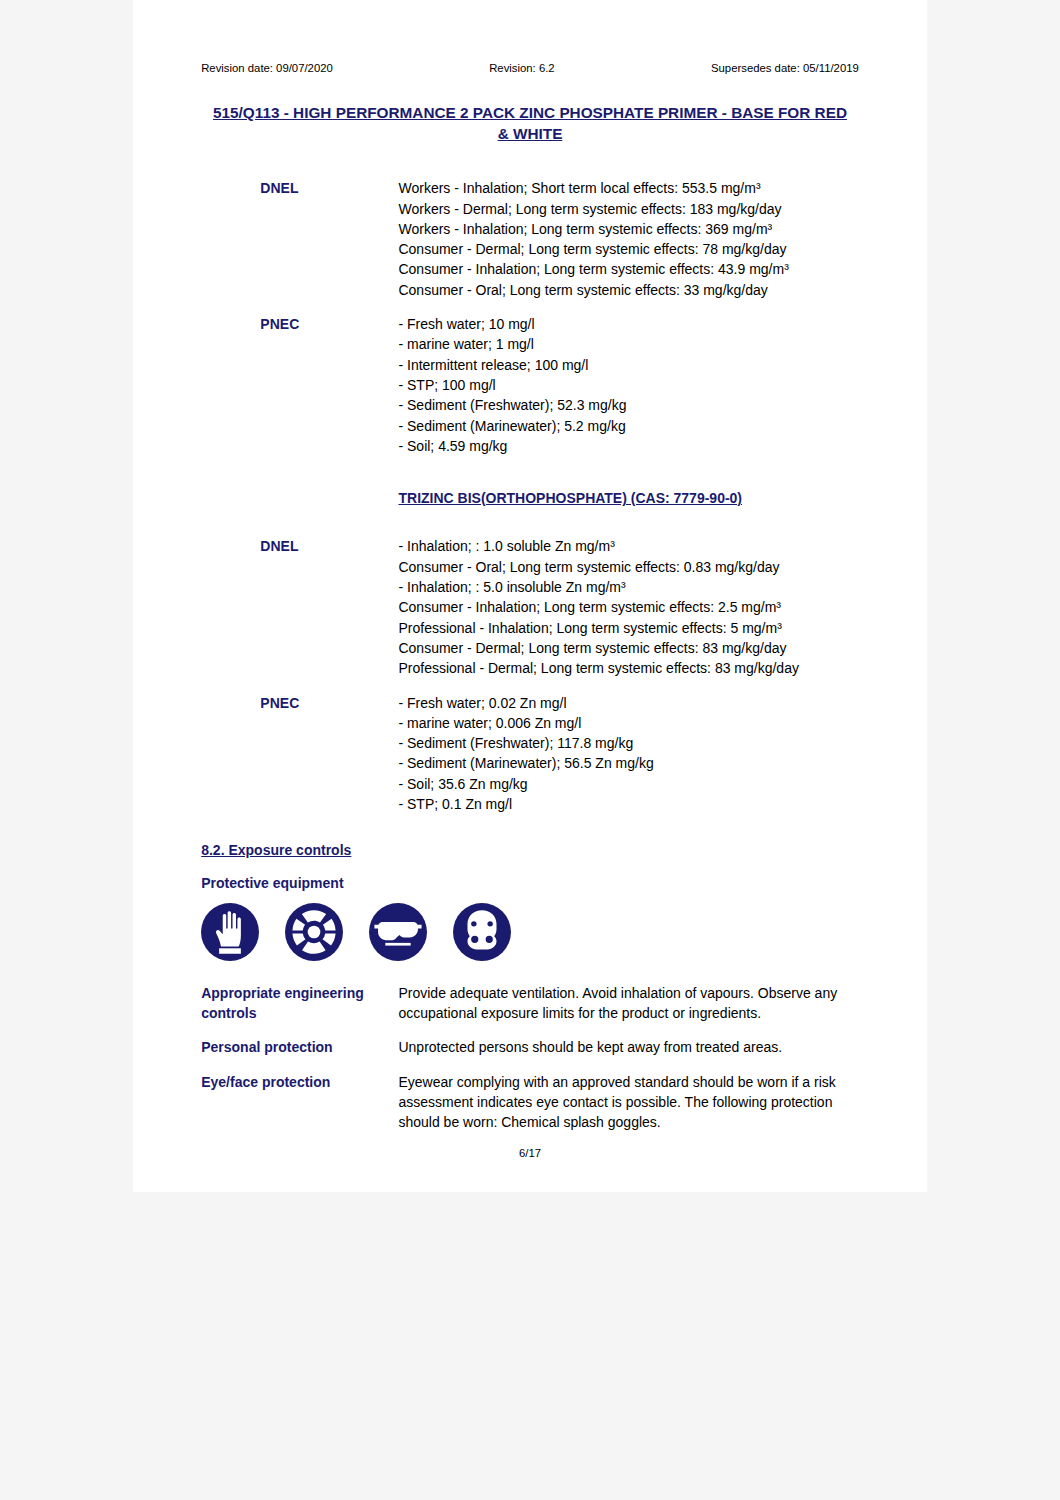Revision date: 09/07/2020
Revision: 6.2
Supersedes date: 05/11/2019
515/Q113 - HIGH PERFORMANCE 2 PACK ZINC PHOSPHATE PRIMER - BASE FOR RED
& WHITE
DNEL
Workers - Inhalation; Short term local effects: 553.5 mg/m³
Workers - Dermal; Long term systemic effects: 183 mg/kg/day
Workers - Inhalation; Long term systemic effects: 369 mg/m³
Consumer - Dermal; Long term systemic effects: 78 mg/kg/day
Consumer - Inhalation; Long term systemic effects: 43.9 mg/m³
Consumer - Oral; Long term systemic effects: 33 mg/kg/day
PNEC
- Fresh water; 10 mg/l
- marine water; 1 mg/l
- Intermittent release; 100 mg/l
- STP; 100 mg/l
- Sediment (Freshwater); 52.3 mg/kg
- Sediment (Marinewater); 5.2 mg/kg
- Soil; 4.59 mg/kg
TRIZINC BIS(ORTHOPHOSPHATE) (CAS: 7779-90-0)
DNEL
- Inhalation; : 1.0 soluble Zn mg/m³
Consumer - Oral; Long term systemic effects: 0.83 mg/kg/day
- Inhalation; : 5.0 insoluble Zn mg/m³
Consumer - Inhalation; Long term systemic effects: 2.5 mg/m³
Professional - Inhalation; Long term systemic effects: 5 mg/m³
Consumer - Dermal; Long term systemic effects: 83 mg/kg/day
Professional - Dermal; Long term systemic effects: 83 mg/kg/day
PNEC
- Fresh water; 0.02 Zn mg/l
- marine water; 0.006 Zn mg/l
- Sediment (Freshwater); 117.8 mg/kg
- Sediment (Marinewater); 56.5 Zn mg/kg
- Soil; 35.6 Zn mg/kg
- STP; 0.1 Zn mg/l
8.2. Exposure controls
Protective equipment
Appropriate engineering
controls
Provide adequate ventilation. Avoid inhalation of vapours. Observe any occupational exposure limits for the product or ingredients.
Personal protection
Unprotected persons should be kept away from treated areas.
Eye/face protection
Eyewear complying with an approved standard should be worn if a risk assessment indicates eye contact is possible. The following protection should be worn: Chemical splash goggles.
6/17